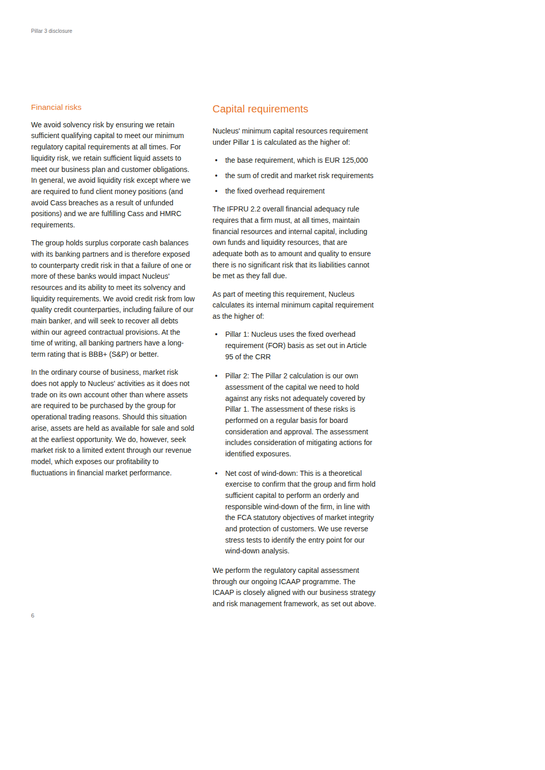Pillar 3 disclosure
Financial risks
We avoid solvency risk by ensuring we retain sufficient qualifying capital to meet our minimum regulatory capital requirements at all times. For liquidity risk, we retain sufficient liquid assets to meet our business plan and customer obligations. In general, we avoid liquidity risk except where we are required to fund client money positions (and avoid Cass breaches as a result of unfunded positions) and we are fulfilling Cass and HMRC requirements.
The group holds surplus corporate cash balances with its banking partners and is therefore exposed to counterparty credit risk in that a failure of one or more of these banks would impact Nucleus' resources and its ability to meet its solvency and liquidity requirements. We avoid credit risk from low quality credit counterparties, including failure of our main banker, and will seek to recover all debts within our agreed contractual provisions. At the time of writing, all banking partners have a long-term rating that is BBB+ (S&P) or better.
In the ordinary course of business, market risk does not apply to Nucleus' activities as it does not trade on its own account other than where assets are required to be purchased by the group for operational trading reasons. Should this situation arise, assets are held as available for sale and sold at the earliest opportunity. We do, however, seek market risk to a limited extent through our revenue model, which exposes our profitability to fluctuations in financial market performance.
Capital requirements
Nucleus' minimum capital resources requirement under Pillar 1 is calculated as the higher of:
the base requirement, which is EUR 125,000
the sum of credit and market risk requirements
the fixed overhead requirement
The IFPRU 2.2 overall financial adequacy rule requires that a firm must, at all times, maintain financial resources and internal capital, including own funds and liquidity resources, that are adequate both as to amount and quality to ensure there is no significant risk that its liabilities cannot be met as they fall due.
As part of meeting this requirement, Nucleus calculates its internal minimum capital requirement as the higher of:
Pillar 1: Nucleus uses the fixed overhead requirement (FOR) basis as set out in Article 95 of the CRR
Pillar 2: The Pillar 2 calculation is our own assessment of the capital we need to hold against any risks not adequately covered by Pillar 1. The assessment of these risks is performed on a regular basis for board consideration and approval. The assessment includes consideration of mitigating actions for identified exposures.
Net cost of wind-down: This is a theoretical exercise to confirm that the group and firm hold sufficient capital to perform an orderly and responsible wind-down of the firm, in line with the FCA statutory objectives of market integrity and protection of customers. We use reverse stress tests to identify the entry point for our wind-down analysis.
We perform the regulatory capital assessment through our ongoing ICAAP programme. The ICAAP is closely aligned with our business strategy and risk management framework, as set out above.
6